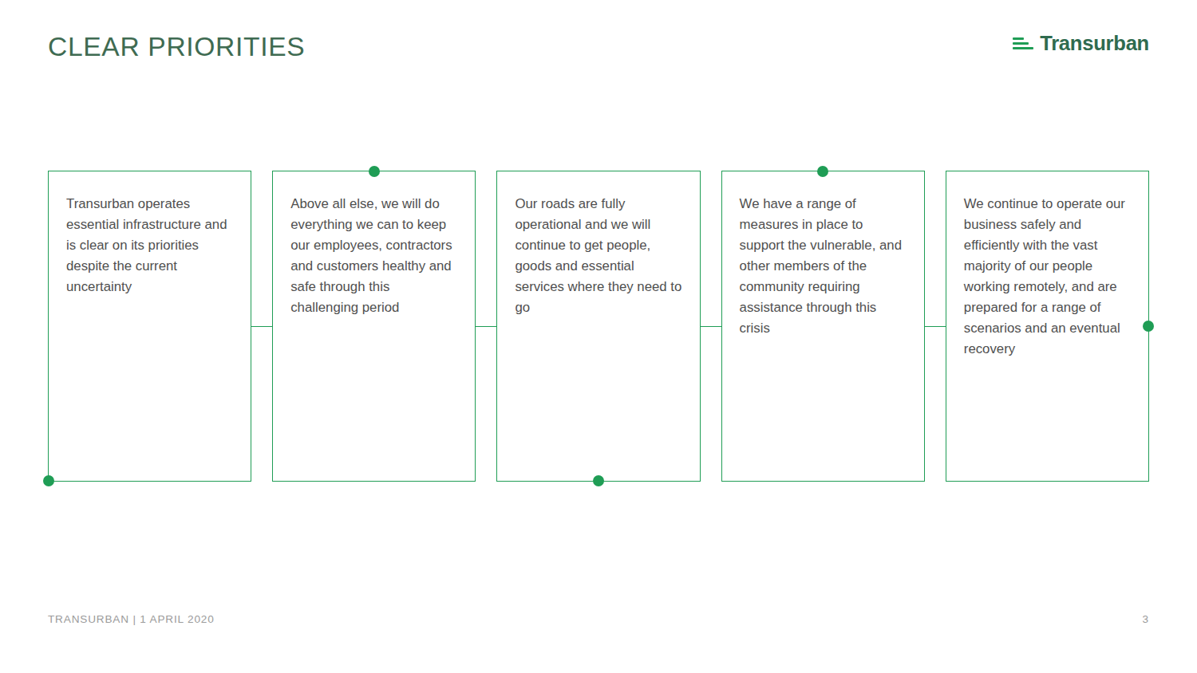Clear priorities
Transurban
Transurban operates essential infrastructure and is clear on its priorities despite the current uncertainty
Above all else, we will do everything we can to keep our employees, contractors and customers healthy and safe through this challenging period
Our roads are fully operational and we will continue to get people, goods and essential services where they need to go
We have a range of measures in place to support the vulnerable, and other members of the community requiring assistance through this crisis
We continue to operate our business safely and efficiently with the vast majority of our people working remotely, and are prepared for a range of scenarios and an eventual recovery
TRANSURBAN | 1 APRIL 2020 3